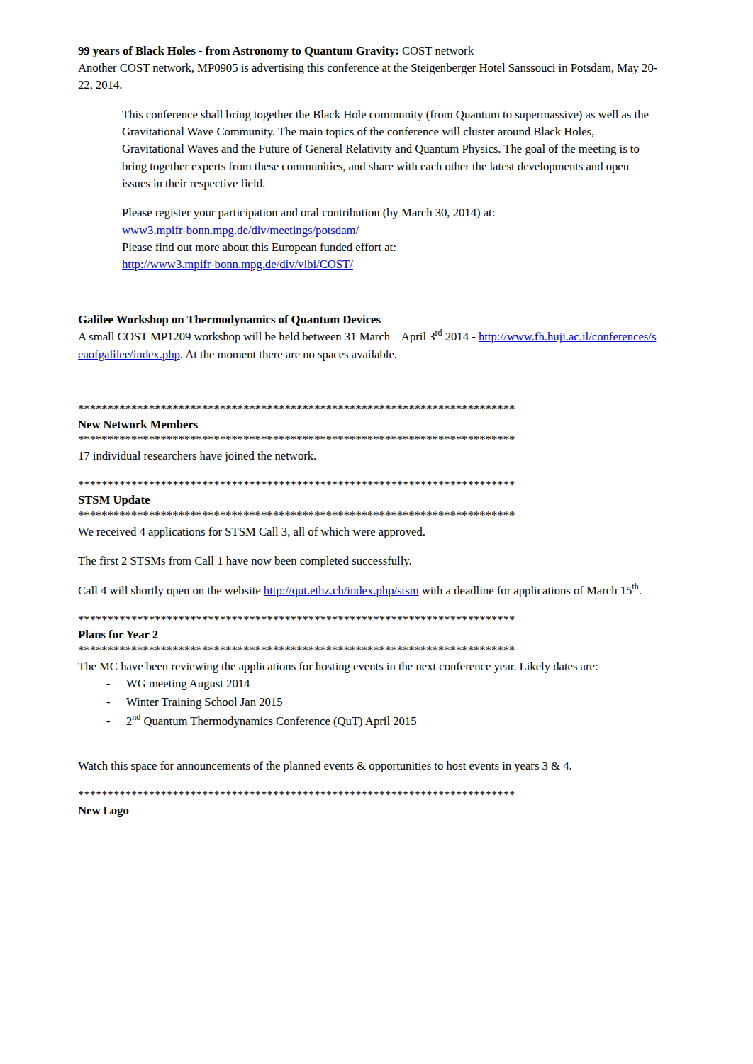99 years of Black Holes - from Astronomy to Quantum Gravity: COST network
Another COST network, MP0905 is advertising this conference at the Steigenberger Hotel Sanssouci in Potsdam, May 20-22, 2014.
This conference shall bring together the Black Hole community (from Quantum to supermassive) as well as the Gravitational Wave Community. The main topics of the conference will cluster around Black Holes, Gravitational Waves and the Future of General Relativity and Quantum Physics. The goal of the meeting is to bring together experts from these communities, and share with each other the latest developments and open issues in their respective field.
Please register your participation and oral contribution (by March 30, 2014) at:
www3.mpifr-bonn.mpg.de/div/meetings/potsdam/
Please find out more about this European funded effort at:
http://www3.mpifr-bonn.mpg.de/div/vlbi/COST/
Galilee Workshop on Thermodynamics of Quantum Devices
A small COST MP1209 workshop will be held between 31 March – April 3rd 2014 - http://www.fh.huji.ac.il/conferences/seaofgalilee/index.php. At the moment there are no spaces available.
**************************************************************************
New Network Members
**************************************************************************
17 individual researchers have joined the network.
**************************************************************************
STSM Update
**************************************************************************
We received 4 applications for STSM Call 3, all of which were approved.
The first 2 STSMs from Call 1 have now been completed successfully.
Call 4 will shortly open on the website http://qut.ethz.ch/index.php/stsm with a deadline for applications of March 15th.
**************************************************************************
Plans for Year 2
**************************************************************************
The MC have been reviewing the applications for hosting events in the next conference year. Likely dates are:
WG meeting August 2014
Winter Training School Jan 2015
2nd Quantum Thermodynamics Conference (QuT) April 2015
Watch this space for announcements of the planned events & opportunities to host events in years 3 & 4.
**************************************************************************
New Logo